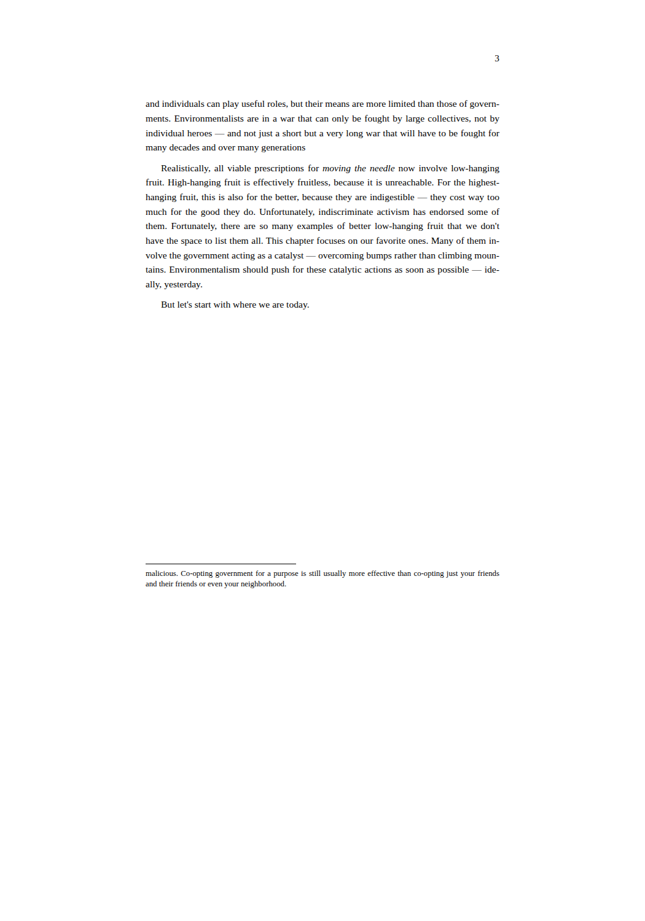3
and individuals can play useful roles, but their means are more limited than those of governments. Environmentalists are in a war that can only be fought by large collectives, not by individual heroes — and not just a short but a very long war that will have to be fought for many decades and over many generations
Realistically, all viable prescriptions for moving the needle now involve low-hanging fruit. High-hanging fruit is effectively fruitless, because it is unreachable. For the highest-hanging fruit, this is also for the better, because they are indigestible — they cost way too much for the good they do. Unfortunately, indiscriminate activism has endorsed some of them. Fortunately, there are so many examples of better low-hanging fruit that we don't have the space to list them all. This chapter focuses on our favorite ones. Many of them involve the government acting as a catalyst — overcoming bumps rather than climbing mountains. Environmentalism should push for these catalytic actions as soon as possible — ideally, yesterday.
But let's start with where we are today.
malicious. Co-opting government for a purpose is still usually more effective than co-opting just your friends and their friends or even your neighborhood.